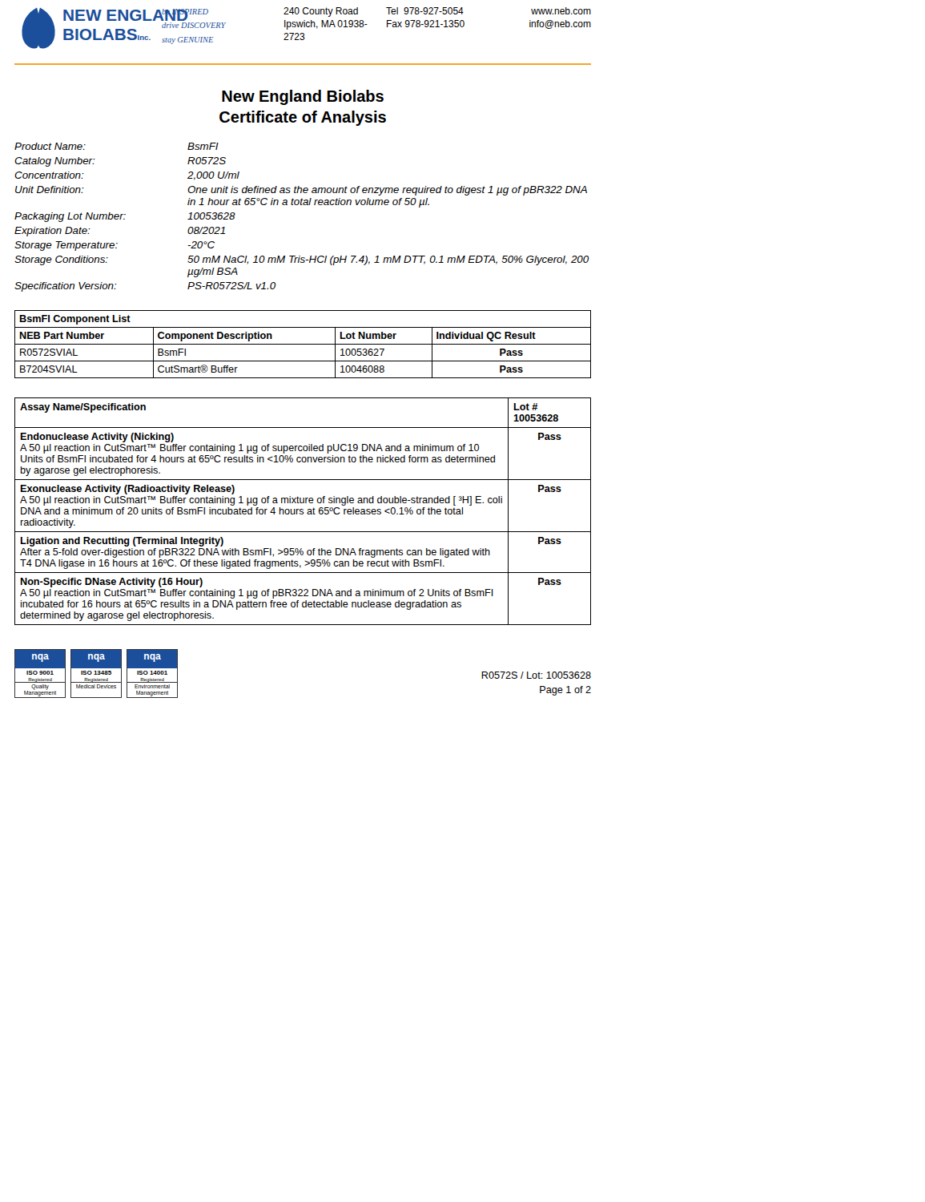240 County Road
Ipswich, MA 01938-2723
Tel 978-927-5054
Fax 978-921-1350
www.neb.com
info@neb.com
New England Biolabs
Certificate of Analysis
| Product Name: | BsmFI |
| Catalog Number: | R0572S |
| Concentration: | 2,000 U/ml |
| Unit Definition: | One unit is defined as the amount of enzyme required to digest 1 µg of pBR322 DNA in 1 hour at 65°C in a total reaction volume of 50 µl. |
| Packaging Lot Number: | 10053628 |
| Expiration Date: | 08/2021 |
| Storage Temperature: | -20°C |
| Storage Conditions: | 50 mM NaCl, 10 mM Tris-HCl (pH 7.4), 1 mM DTT, 0.1 mM EDTA, 50% Glycerol, 200 µg/ml BSA |
| Specification Version: | PS-R0572S/L v1.0 |
| BsmFI Component List |
| --- |
| NEB Part Number | Component Description | Lot Number | Individual QC Result |
| R0572SVIAL | BsmFI | 10053627 | Pass |
| B7204SVIAL | CutSmart® Buffer | 10046088 | Pass |
| Assay Name/Specification | Lot # 10053628 |
| --- | --- |
| Endonuclease Activity (Nicking) A 50 µl reaction in CutSmart™ Buffer containing 1 µg of supercoiled pUC19 DNA and a minimum of 10 Units of BsmFI incubated for 4 hours at 65ºC results in <10% conversion to the nicked form as determined by agarose gel electrophoresis. | Pass |
| Exonuclease Activity (Radioactivity Release) A 50 µl reaction in CutSmart™ Buffer containing 1 µg of a mixture of single and double-stranded [ ³H] E. coli DNA and a minimum of 20 units of BsmFI incubated for 4 hours at 65ºC releases <0.1% of the total radioactivity. | Pass |
| Ligation and Recutting (Terminal Integrity) After a 5-fold over-digestion of pBR322 DNA with BsmFI, >95% of the DNA fragments can be ligated with T4 DNA ligase in 16 hours at 16ºC. Of these ligated fragments, >95% can be recut with BsmFI. | Pass |
| Non-Specific DNase Activity (16 Hour) A 50 µl reaction in CutSmart™ Buffer containing 1 µg of pBR322 DNA and a minimum of 2 Units of BsmFI incubated for 16 hours at 65ºC results in a DNA pattern free of detectable nuclease degradation as determined by agarose gel electrophoresis. | Pass |
nqa
ISO 9001
Registered
Quality
Management
nqa
ISO 13485
Registered
Medical Devices
nqa
ISO 14001
Registered
Environmental
Management
R0572S / Lot: 10053628
Page 1 of 2